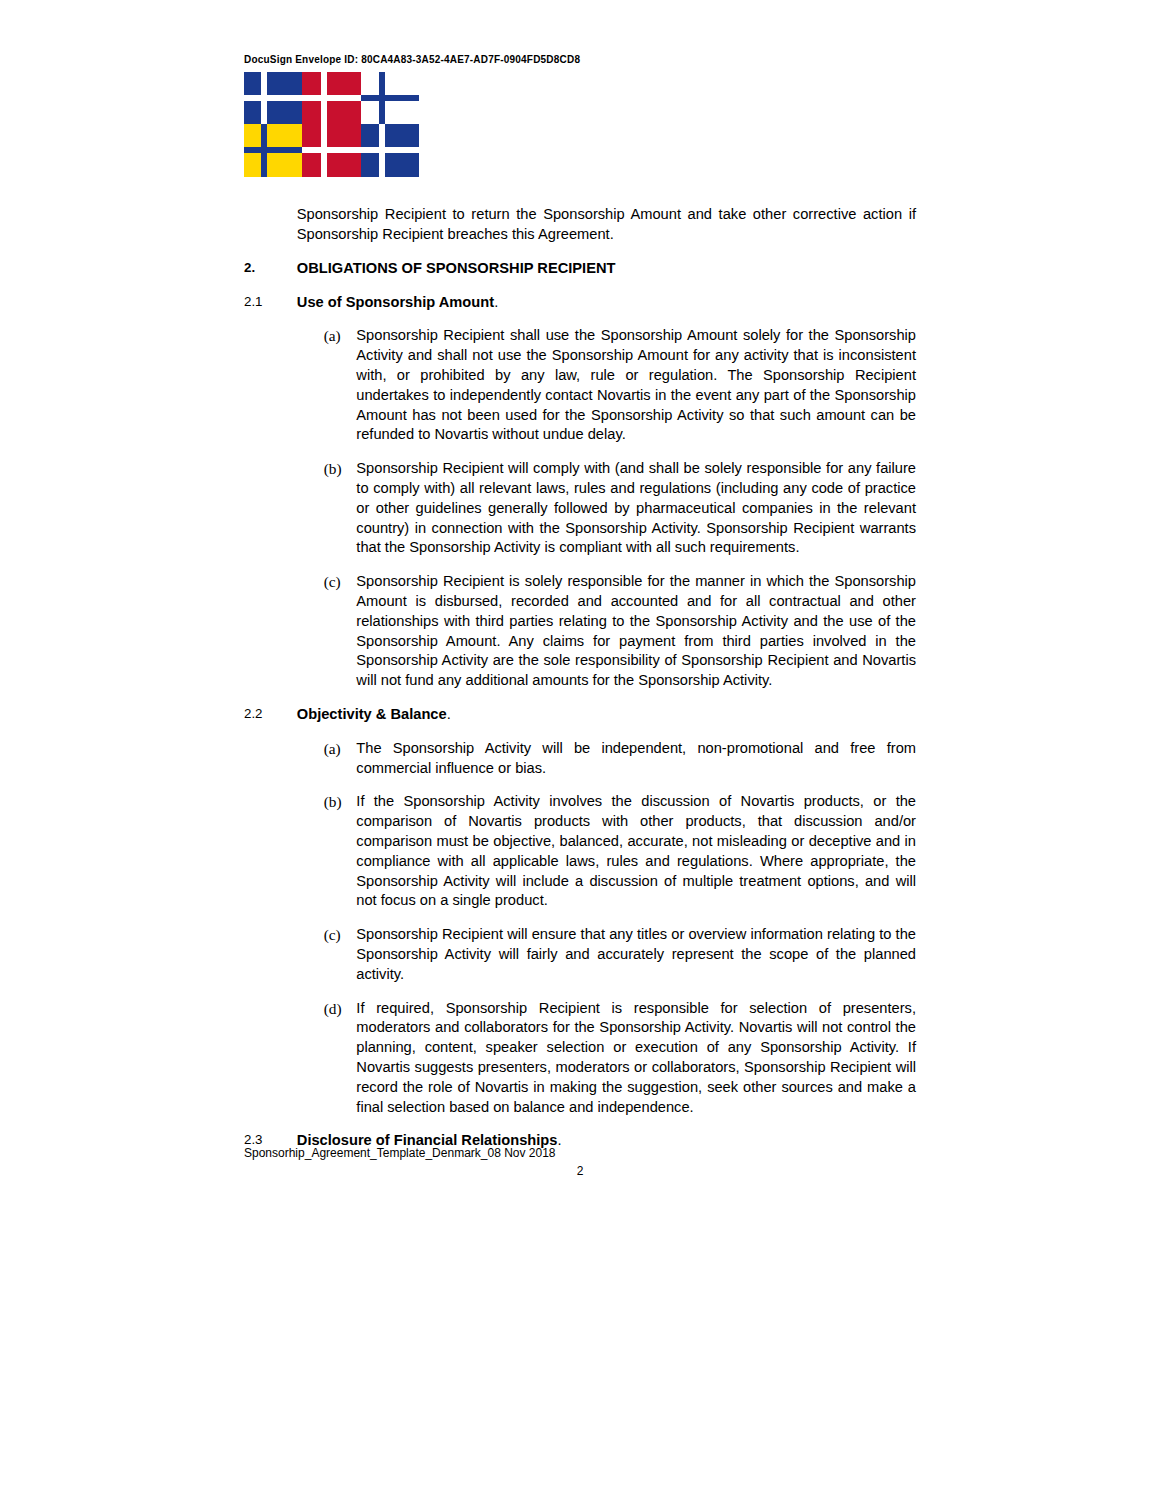DocuSign Envelope ID: 80CA4A83-3A52-4AE7-AD7F-0904FD5D8CD8
Sponsorship Recipient to return the Sponsorship Amount and take other corrective action if Sponsorship Recipient breaches this Agreement.
2.
Obligations of Sponsorship Recipient
2.1
Use of Sponsorship Amount.
(a)
Sponsorship Recipient shall use the Sponsorship Amount solely for the Sponsorship Activity and shall not use the Sponsorship Amount for any activity that is inconsistent with, or prohibited by any law, rule or regulation. The Sponsorship Recipient undertakes to independently contact Novartis in the event any part of the Sponsorship Amount has not been used for the Sponsorship Activity so that such amount can be refunded to Novartis without undue delay.
(b)
Sponsorship Recipient will comply with (and shall be solely responsible for any failure to comply with) all relevant laws, rules and regulations (including any code of practice or other guidelines generally followed by pharmaceutical companies in the relevant country) in connection with the Sponsorship Activity. Sponsorship Recipient warrants that the Sponsorship Activity is compliant with all such requirements.
(c)
Sponsorship Recipient is solely responsible for the manner in which the Sponsorship Amount is disbursed, recorded and accounted and for all contractual and other relationships with third parties relating to the Sponsorship Activity and the use of the Sponsorship Amount. Any claims for payment from third parties involved in the Sponsorship Activity are the sole responsibility of Sponsorship Recipient and Novartis will not fund any additional amounts for the Sponsorship Activity.
2.2
Objectivity & Balance.
(a)
The Sponsorship Activity will be independent, non-promotional and free from commercial influence or bias.
(b)
If the Sponsorship Activity involves the discussion of Novartis products, or the comparison of Novartis products with other products, that discussion and/or comparison must be objective, balanced, accurate, not misleading or deceptive and in compliance with all applicable laws, rules and regulations. Where appropriate, the Sponsorship Activity will include a discussion of multiple treatment options, and will not focus on a single product.
(c)
Sponsorship Recipient will ensure that any titles or overview information relating to the Sponsorship Activity will fairly and accurately represent the scope of the planned activity.
(d)
If required, Sponsorship Recipient is responsible for selection of presenters, moderators and collaborators for the Sponsorship Activity. Novartis will not control the planning, content, speaker selection or execution of any Sponsorship Activity. If Novartis suggests presenters, moderators or collaborators, Sponsorship Recipient will record the role of Novartis in making the suggestion, seek other sources and make a final selection based on balance and independence.
2.3
Disclosure of Financial Relationships.
Sponsorhip_Agreement_Template_Denmark_08 Nov 2018
2